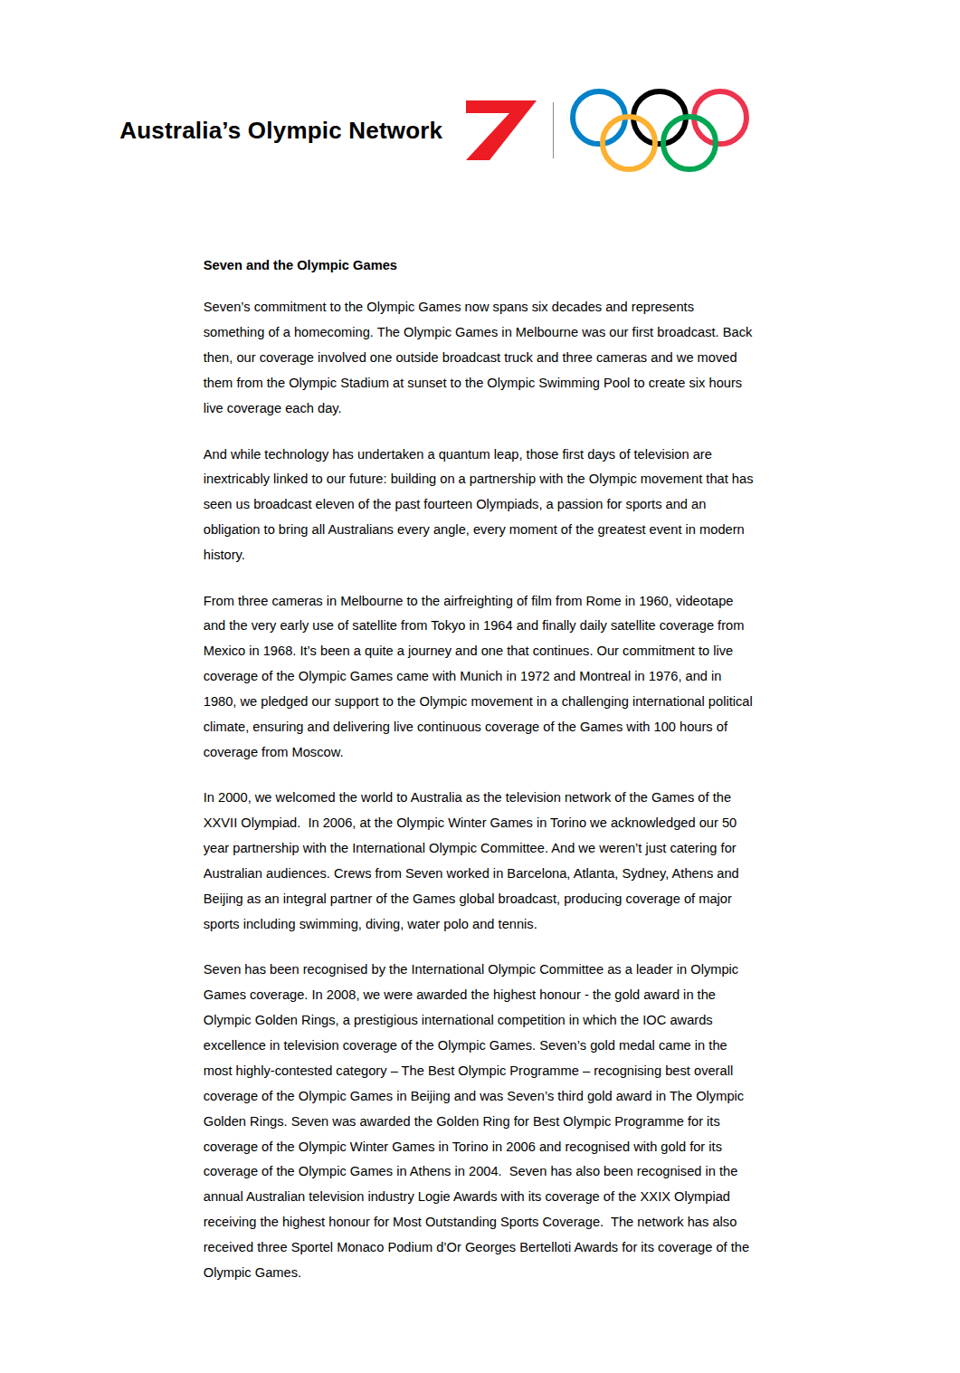Australia’s Olympic Network
Seven and the Olympic Games
Seven’s commitment to the Olympic Games now spans six decades and represents something of a homecoming. The Olympic Games in Melbourne was our first broadcast. Back then, our coverage involved one outside broadcast truck and three cameras and we moved them from the Olympic Stadium at sunset to the Olympic Swimming Pool to create six hours live coverage each day.
And while technology has undertaken a quantum leap, those first days of television are inextricably linked to our future: building on a partnership with the Olympic movement that has seen us broadcast eleven of the past fourteen Olympiads, a passion for sports and an obligation to bring all Australians every angle, every moment of the greatest event in modern history.
From three cameras in Melbourne to the airfreighting of film from Rome in 1960, videotape and the very early use of satellite from Tokyo in 1964 and finally daily satellite coverage from Mexico in 1968. It’s been a quite a journey and one that continues. Our commitment to live coverage of the Olympic Games came with Munich in 1972 and Montreal in 1976, and in 1980, we pledged our support to the Olympic movement in a challenging international political climate, ensuring and delivering live continuous coverage of the Games with 100 hours of coverage from Moscow.
In 2000, we welcomed the world to Australia as the television network of the Games of the XXVII Olympiad. In 2006, at the Olympic Winter Games in Torino we acknowledged our 50 year partnership with the International Olympic Committee. And we weren’t just catering for Australian audiences. Crews from Seven worked in Barcelona, Atlanta, Sydney, Athens and Beijing as an integral partner of the Games global broadcast, producing coverage of major sports including swimming, diving, water polo and tennis.
Seven has been recognised by the International Olympic Committee as a leader in Olympic Games coverage. In 2008, we were awarded the highest honour - the gold award in the Olympic Golden Rings, a prestigious international competition in which the IOC awards excellence in television coverage of the Olympic Games. Seven’s gold medal came in the most highly-contested category – The Best Olympic Programme – recognising best overall coverage of the Olympic Games in Beijing and was Seven’s third gold award in The Olympic Golden Rings. Seven was awarded the Golden Ring for Best Olympic Programme for its coverage of the Olympic Winter Games in Torino in 2006 and recognised with gold for its coverage of the Olympic Games in Athens in 2004. Seven has also been recognised in the annual Australian television industry Logie Awards with its coverage of the XXIX Olympiad receiving the highest honour for Most Outstanding Sports Coverage. The network has also received three Sportel Monaco Podium d’Or Georges Bertelloti Awards for its coverage of the Olympic Games.